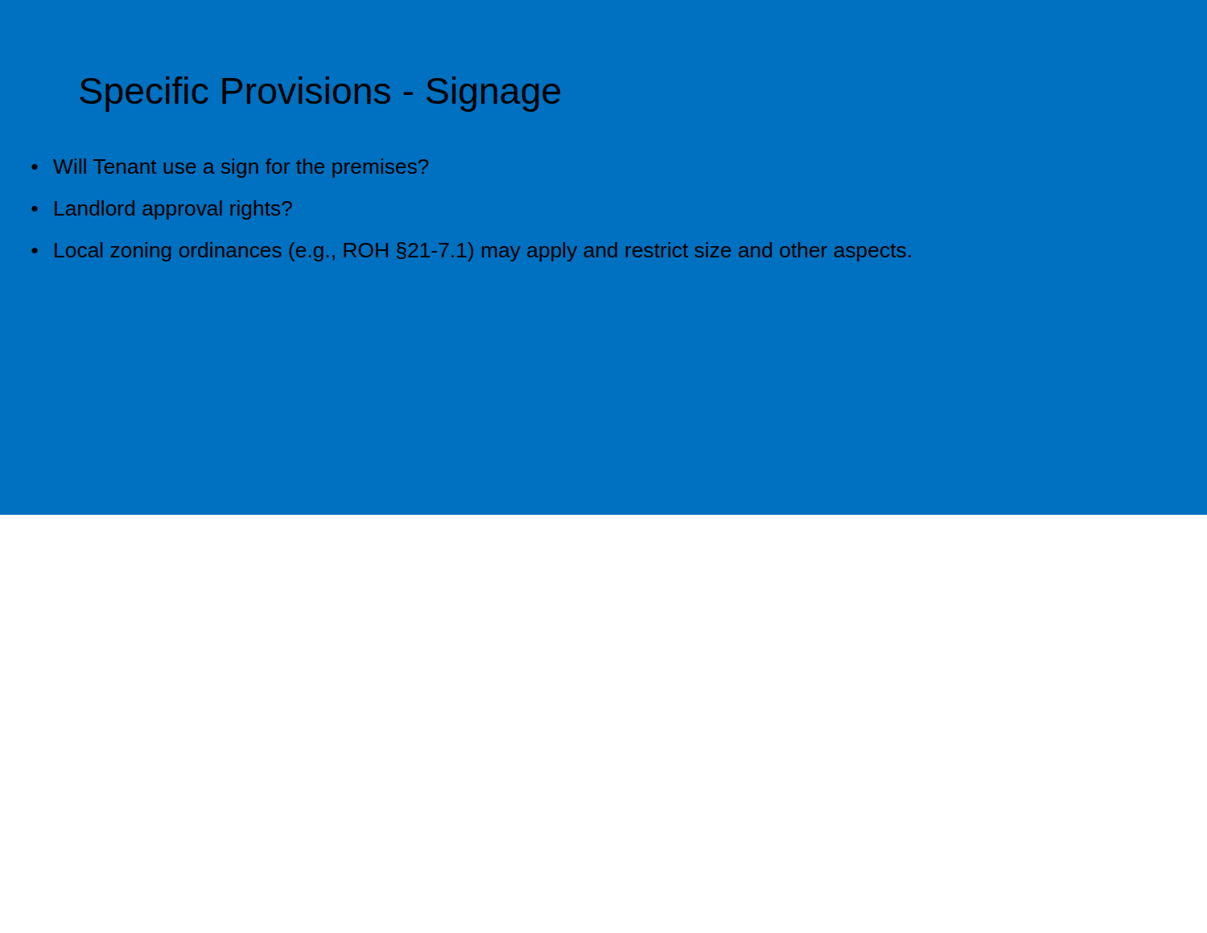Specific Provisions - Signage
Will Tenant use a sign for the premises?
Landlord approval rights?
Local zoning ordinances (e.g., ROH §21-7.1) may apply and restrict size and other aspects.